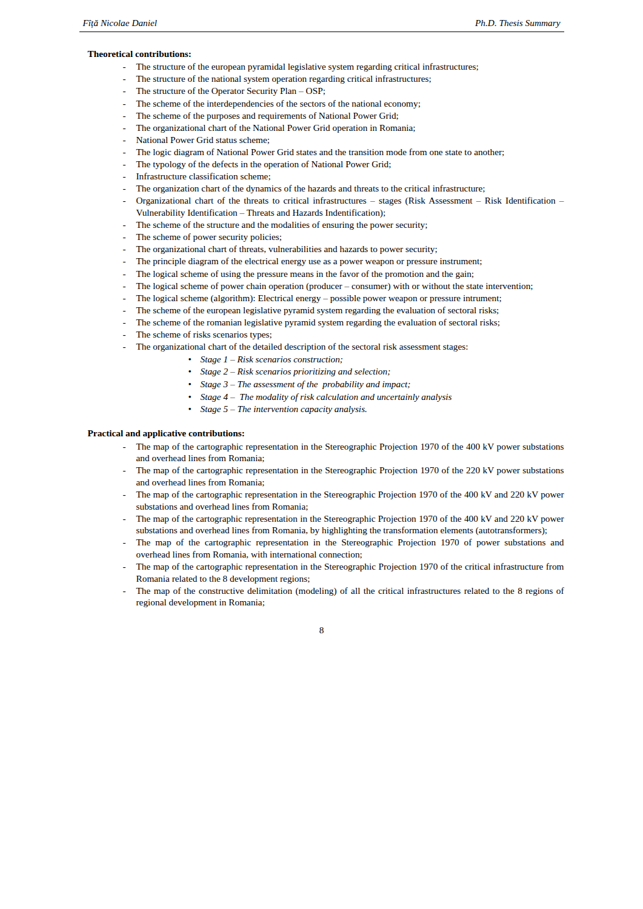Fîță Nicolae Daniel
Ph.D. Thesis Summary
Theoretical contributions:
The structure of the european pyramidal legislative system regarding critical infrastructures;
The structure of the national system operation regarding critical infrastructures;
The structure of the Operator Security Plan – OSP;
The scheme of the interdependencies of the sectors of the national economy;
The scheme of the purposes and requirements of National Power Grid;
The organizational chart of the National Power Grid operation in Romania;
National Power Grid status scheme;
The logic diagram of National Power Grid states and the transition mode from one state to another;
The typology of the defects in the operation of National Power Grid;
Infrastructure classification scheme;
The organization chart of the dynamics of the hazards and threats to the critical infrastructure;
Organizational chart of the threats to critical infrastructures – stages (Risk Assessment – Risk Identification – Vulnerability Identification – Threats and Hazards Indentification);
The scheme of the structure and the modalities of ensuring the power security;
The scheme of power security policies;
The organizational chart of threats, vulnerabilities and hazards to power security;
The principle diagram of the electrical energy use as a power weapon or pressure instrument;
The logical scheme of using the pressure means in the favor of the promotion and the gain;
The logical scheme of power chain operation (producer – consumer) with or without the state intervention;
The logical scheme (algorithm): Electrical energy – possible power weapon or pressure intrument;
The scheme of the european legislative pyramid system regarding the evaluation of sectoral risks;
The scheme of the romanian legislative pyramid system regarding the evaluation of sectoral risks;
The scheme of risks scenarios types;
The organizational chart of the detailed description of the sectoral risk assessment stages:
Stage 1 – Risk scenarios construction;
Stage 2 – Risk scenarios prioritizing and selection;
Stage 3 – The assessment of the probability and impact;
Stage 4 – The modality of risk calculation and uncertainly analysis
Stage 5 – The intervention capacity analysis.
Practical and applicative contributions:
The map of the cartographic representation in the Stereographic Projection 1970 of the 400 kV power substations and overhead lines from Romania;
The map of the cartographic representation in the Stereographic Projection 1970 of the 220 kV power substations and overhead lines from Romania;
The map of the cartographic representation in the Stereographic Projection 1970 of the 400 kV and 220 kV power substations and overhead lines from Romania;
The map of the cartographic representation in the Stereographic Projection 1970 of the 400 kV and 220 kV power substations and overhead lines from Romania, by highlighting the transformation elements (autotransformers);
The map of the cartographic representation in the Stereographic Projection 1970 of power substations and overhead lines from Romania, with international connection;
The map of the cartographic representation in the Stereographic Projection 1970 of the critical infrastructure from Romania related to the 8 development regions;
The map of the constructive delimitation (modeling) of all the critical infrastructures related to the 8 regions of regional development in Romania;
8